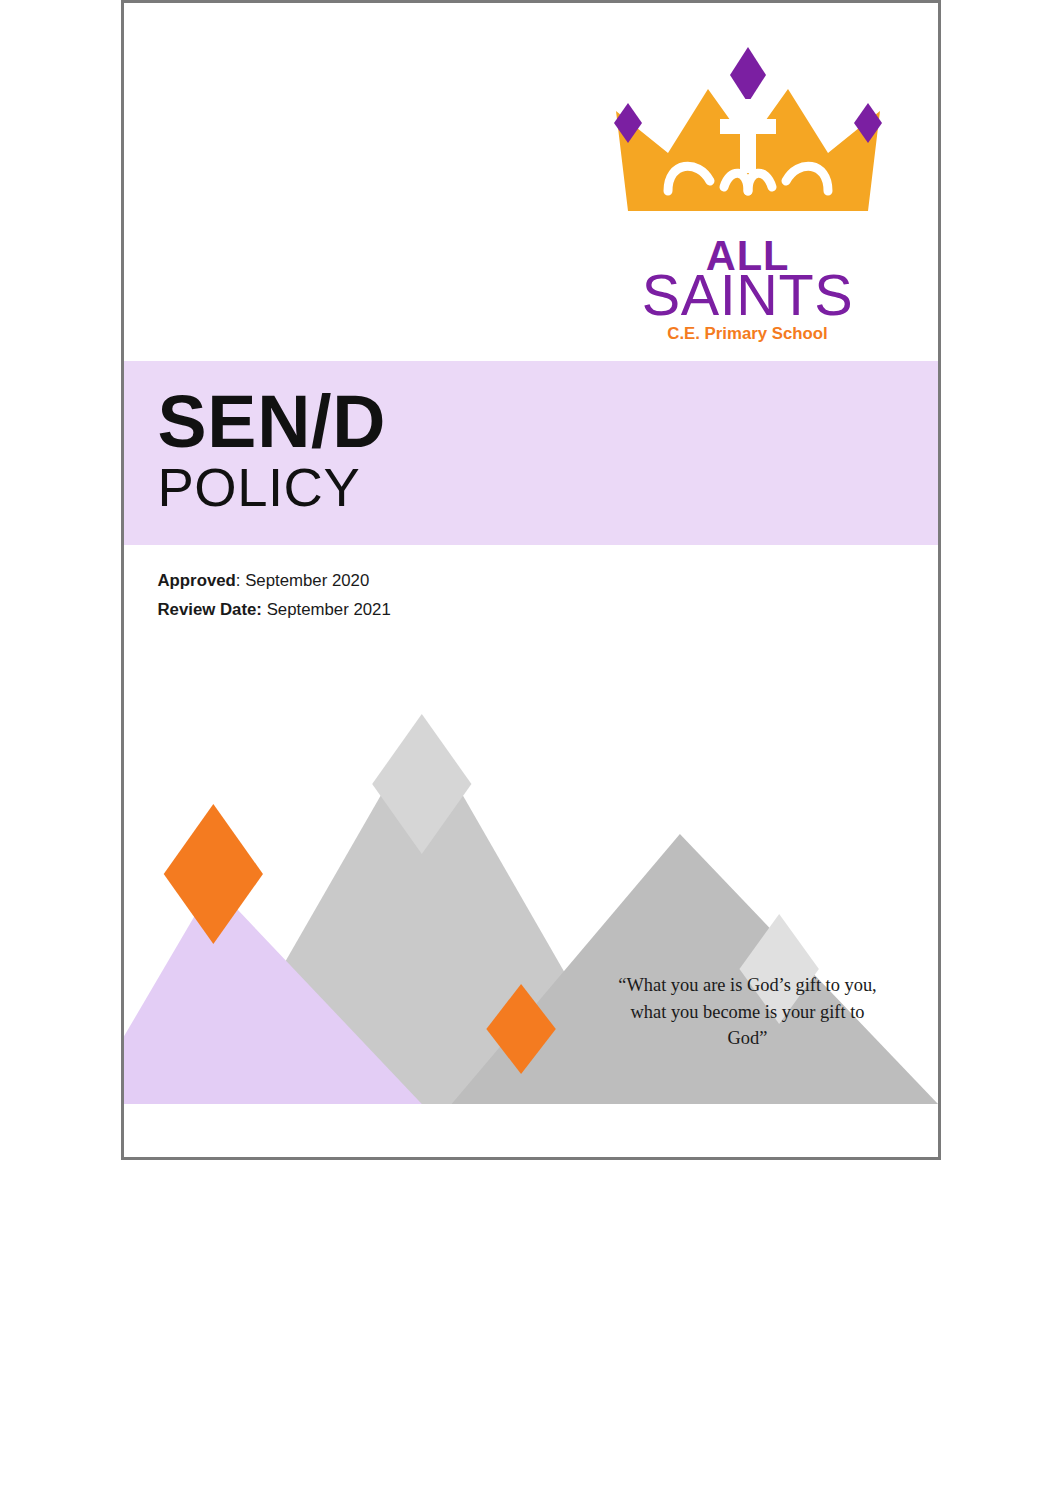ALL
SAINTS
C.E. Primary School
SEN/DPOLICY
Approved: September 2020
Review Date: September 2021
“What you are is God’s gift to you, what you become is your gift to God”